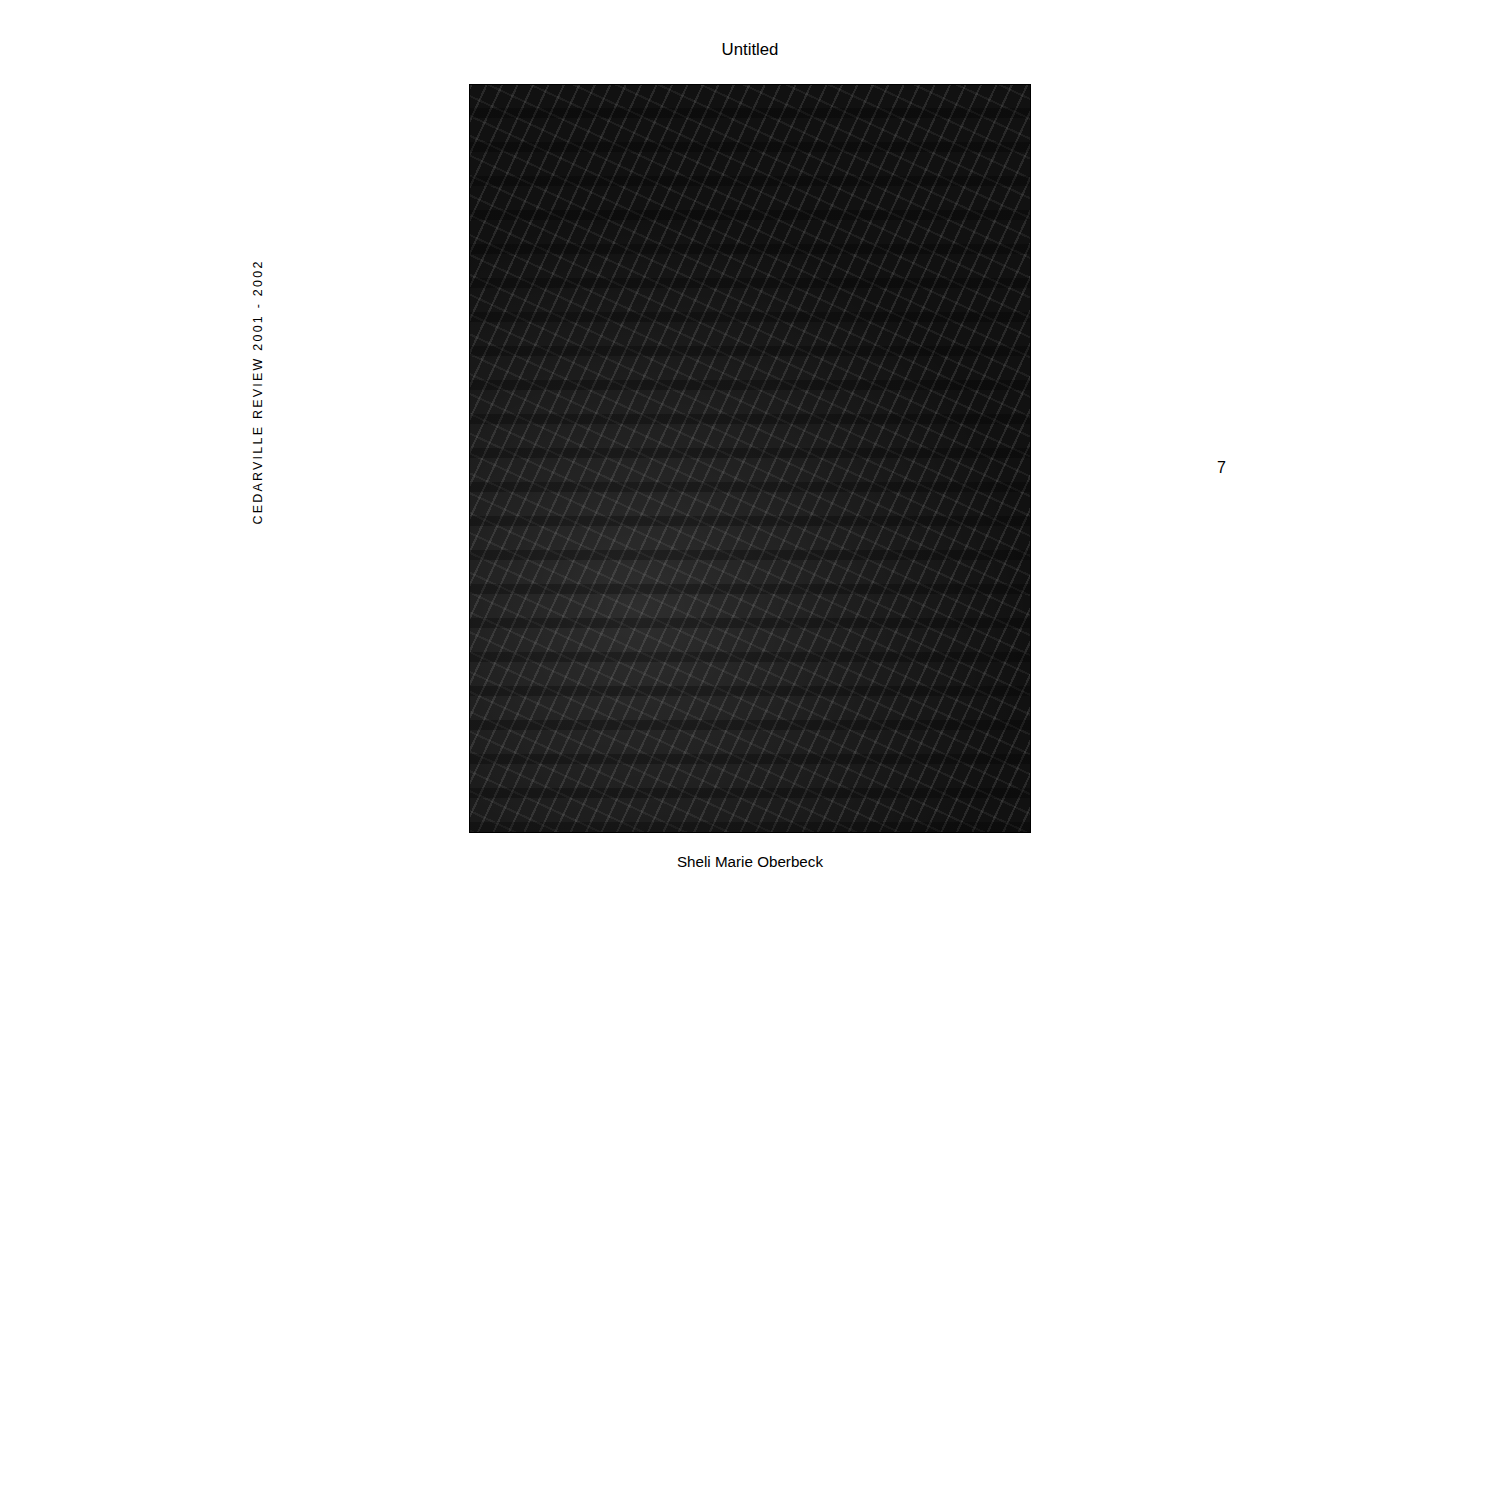Cedarville Review 2001 - 2002
7
Untitled
Sheli Marie Oberbeck